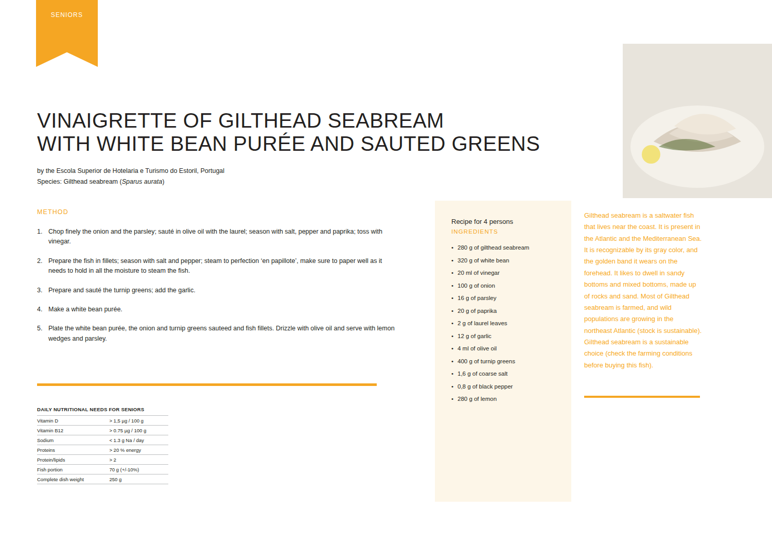SENIORS
Vinaigrette of Gilthead Seabream
with White Bean Purée and Sauted Greens
by the Escola Superior de Hotelaria e Turismo do Estoril, Portugal
Species: Gilthead seabream (Sparus aurata)
Method
Chop finely the onion and the parsley; sauté in olive oil with the laurel; season with salt, pepper and paprika; toss with vinegar.
Prepare the fish in fillets; season with salt and pepper; steam to perfection ‘en papillote’, make sure to paper well as it needs to hold in all the moisture to steam the fish.
Prepare and sauté the turnip greens; add the garlic.
Make a white bean purée.
Plate the white bean purée, the onion and turnip greens sauteed and fish fillets. Drizzle with olive oil and serve with lemon wedges and parsley.
Daily nutritional needs for seniors
| Vitamin D | > 1,5 µg / 100 g |
| Vitamin B12 | > 0.75 µg / 100 g |
| Sodium | < 1.3 g Na / day |
| Proteins | > 20 % energy |
| Protein/lipids | > 2 |
| Fish portion | 70 g (+/-10%) |
| Complete dish weight | 250 g |
Recipe for 4 persons
Ingredients
280 g of gilthead seabream
320 g of white bean
20 ml of vinegar
100 g of onion
16 g of parsley
20 g of paprika
2 g of laurel leaves
12 g of garlic
4 ml of olive oil
400 g of turnip greens
1,6 g of coarse salt
0,8 g of black pepper
280 g of lemon
Gilthead seabream is a saltwater fish that lives near the coast. It is present in the Atlantic and the Mediterranean Sea. It is recognizable by its gray color, and the golden band it wears on the forehead. It likes to dwell in sandy bottoms and mixed bottoms, made up of rocks and sand. Most of Gilthead seabream is farmed, and wild populations are growing in the northeast Atlantic (stock is sustainable). Gilthead seabream is a sustainable choice (check the farming conditions before buying this fish).